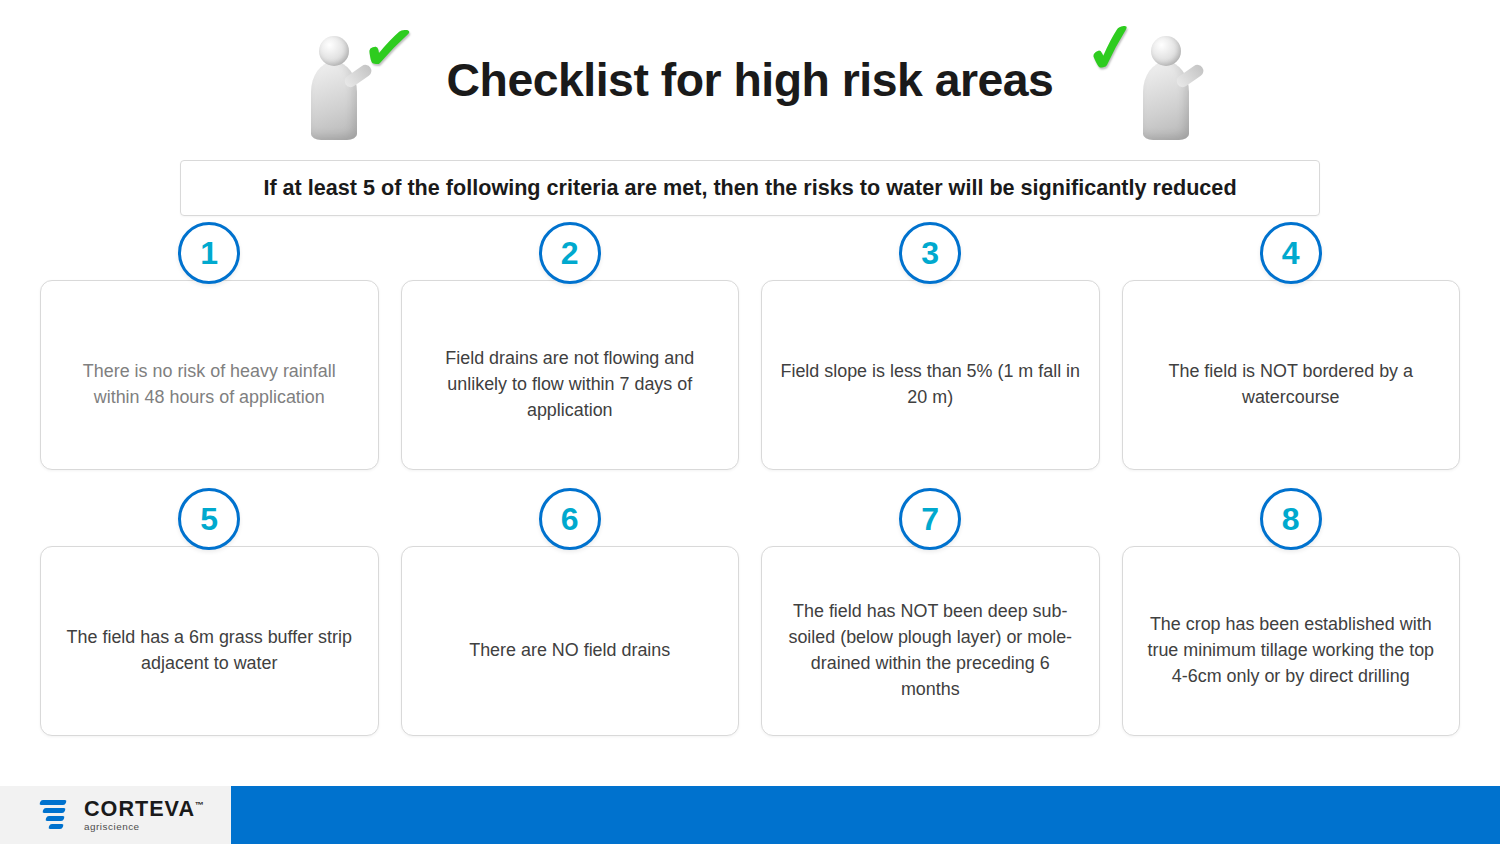✓
Checklist for high risk areas
✓
If at least 5 of the following criteria are met, then the risks to water will be significantly reduced
1
There is no risk of heavy rainfall within 48 hours of application
2
Field drains are not flowing and unlikely to flow within 7 days of application
3
Field slope is less than 5% (1 m fall in 20 m)
4
The field is NOT bordered by a watercourse
5
The field has a 6m grass buffer strip adjacent to water
6
There are NO field drains
7
The field has NOT been deep sub-soiled (below plough layer) or mole-drained within the preceding 6 months
8
The crop has been established with true minimum tillage working the top 4-6cm only or by direct drilling
CORTEVA™ agriscience